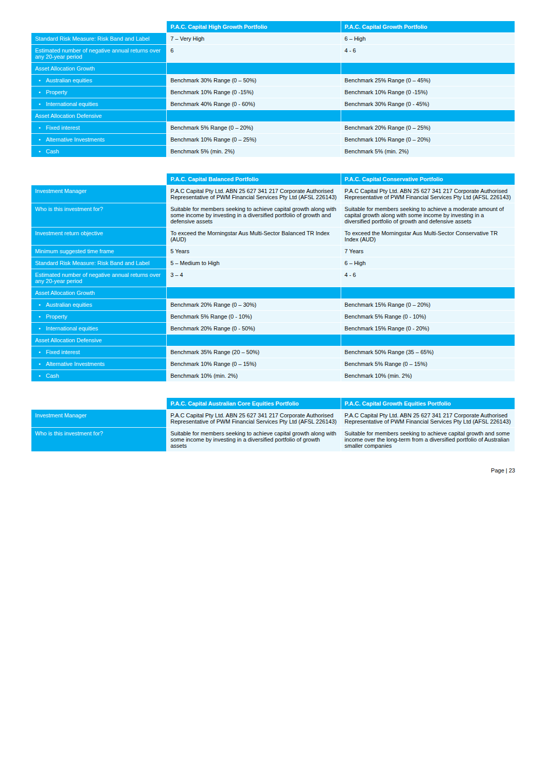| | P.A.C. Capital High Growth Portfolio | P.A.C. Capital Growth Portfolio |
| Standard Risk Measure: Risk Band and Label | 7 – Very High | 6 – High |
| Estimated number of negative annual returns over any 20-year period | 6 | 4 - 6 |
| Asset Allocation Growth | | |
| Australian equities | Benchmark 30% Range (0 – 50%) | Benchmark 25% Range (0 – 45%) |
| Property | Benchmark 10% Range (0 -15%) | Benchmark 10% Range (0 -15%) |
| International equities | Benchmark 40% Range (0 - 60%) | Benchmark 30% Range (0 - 45%) |
| Asset Allocation Defensive | | |
| Fixed interest | Benchmark 5% Range (0 – 20%) | Benchmark 20% Range (0 – 25%) |
| Alternative Investments | Benchmark 10% Range (0 – 25%) | Benchmark 10% Range (0 – 20%) |
| Cash | Benchmark 5% (min. 2%) | Benchmark 5% (min. 2%) |
| | P.A.C. Capital Balanced Portfolio | P.A.C. Capital Conservative Portfolio |
| Investment Manager | P.A.C Capital Pty Ltd. ABN 25 627 341 217 Corporate Authorised Representative of PWM Financial Services Pty Ltd (AFSL 226143) | P.A.C Capital Pty Ltd. ABN 25 627 341 217 Corporate Authorised Representative of PWM Financial Services Pty Ltd (AFSL 226143) |
| Who is this investment for? | Suitable for members seeking to achieve capital growth along with some income by investing in a diversified portfolio of growth and defensive assets | Suitable for members seeking to achieve a moderate amount of capital growth along with some income by investing in a diversified portfolio of growth and defensive assets |
| Investment return objective | To exceed the Morningstar Aus Multi-Sector Balanced TR Index (AUD) | To exceed the Morningstar Aus Multi-Sector Conservative TR Index (AUD) |
| Minimum suggested time frame | 5 Years | 7 Years |
| Standard Risk Measure: Risk Band and Label | 5 – Medium to High | 6 – High |
| Estimated number of negative annual returns over any 20-year period | 3 – 4 | 4 - 6 |
| Asset Allocation Growth | | |
| Australian equities | Benchmark 20% Range (0 – 30%) | Benchmark 15% Range (0 – 20%) |
| Property | Benchmark 5% Range (0 - 10%) | Benchmark 5% Range (0 - 10%) |
| International equities | Benchmark 20% Range (0 - 50%) | Benchmark 15% Range (0 - 20%) |
| Asset Allocation Defensive | | |
| Fixed interest | Benchmark 35% Range (20 – 50%) | Benchmark 50% Range (35 – 65%) |
| Alternative Investments | Benchmark 10% Range (0 – 15%) | Benchmark 5% Range (0 – 15%) |
| Cash | Benchmark 10% (min. 2%) | Benchmark 10% (min. 2%) |
| | P.A.C. Capital Australian Core Equities Portfolio | P.A.C. Capital Growth Equities Portfolio |
| Investment Manager | P.A.C Capital Pty Ltd. ABN 25 627 341 217 Corporate Authorised Representative of PWM Financial Services Pty Ltd (AFSL 226143) | P.A.C Capital Pty Ltd. ABN 25 627 341 217 Corporate Authorised Representative of PWM Financial Services Pty Ltd (AFSL 226143) |
| Who is this investment for? | Suitable for members seeking to achieve capital growth along with some income by investing in a diversified portfolio of growth assets | Suitable for members seeking to achieve capital growth and some income over the long-term from a diversified portfolio of Australian smaller companies |
Page | 23